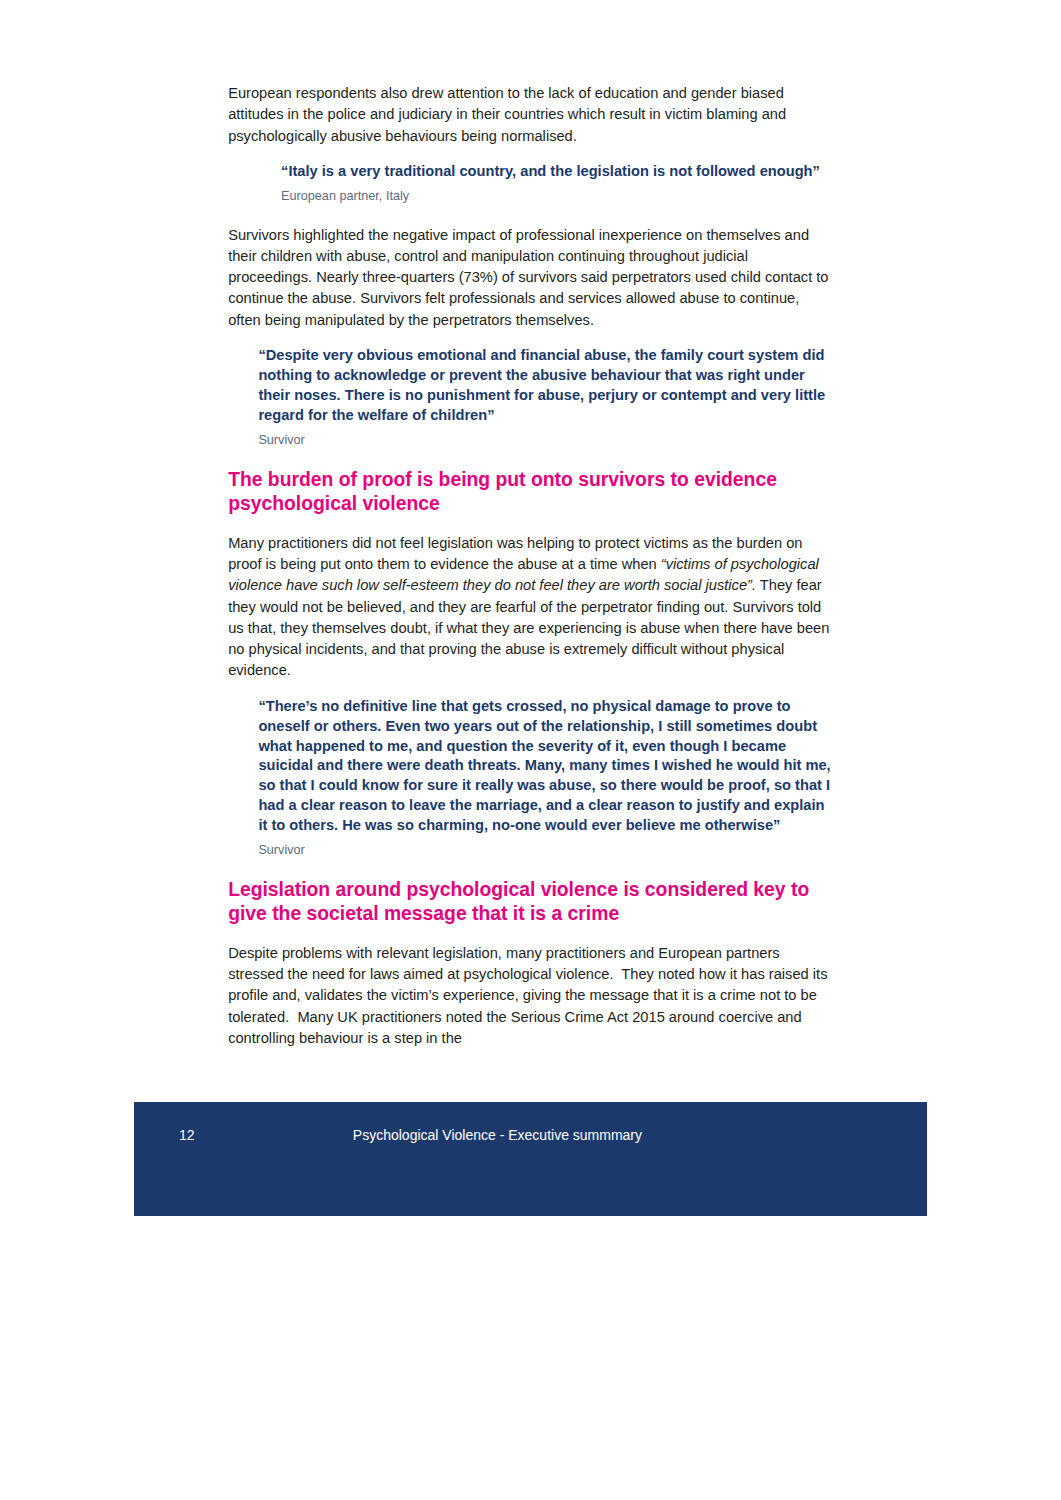European respondents also drew attention to the lack of education and gender biased attitudes in the police and judiciary in their countries which result in victim blaming and psychologically abusive behaviours being normalised.
“Italy is a very traditional country, and the legislation is not followed enough”
European partner, Italy
Survivors highlighted the negative impact of professional inexperience on themselves and their children with abuse, control and manipulation continuing throughout judicial proceedings. Nearly three-quarters (73%) of survivors said perpetrators used child contact to continue the abuse. Survivors felt professionals and services allowed abuse to continue, often being manipulated by the perpetrators themselves.
“Despite very obvious emotional and financial abuse, the family court system did nothing to acknowledge or prevent the abusive behaviour that was right under their noses. There is no punishment for abuse, perjury or contempt and very little regard for the welfare of children”
Survivor
The burden of proof is being put onto survivors to evidence psychological violence
Many practitioners did not feel legislation was helping to protect victims as the burden on proof is being put onto them to evidence the abuse at a time when “victims of psychological violence have such low self-esteem they do not feel they are worth social justice”. They fear they would not be believed, and they are fearful of the perpetrator finding out. Survivors told us that, they themselves doubt, if what they are experiencing is abuse when there have been no physical incidents, and that proving the abuse is extremely difficult without physical evidence.
“There’s no definitive line that gets crossed, no physical damage to prove to oneself or others. Even two years out of the relationship, I still sometimes doubt what happened to me, and question the severity of it, even though I became suicidal and there were death threats. Many, many times I wished he would hit me, so that I could know for sure it really was abuse, so there would be proof, so that I had a clear reason to leave the marriage, and a clear reason to justify and explain it to others. He was so charming, no-one would ever believe me otherwise”
Survivor
Legislation around psychological violence is considered key to give the societal message that it is a crime
Despite problems with relevant legislation, many practitioners and European partners stressed the need for laws aimed at psychological violence. They noted how it has raised its profile and, validates the victim’s experience, giving the message that it is a crime not to be tolerated. Many UK practitioners noted the Serious Crime Act 2015 around coercive and controlling behaviour is a step in the
12
Psychological Violence - Executive summmary